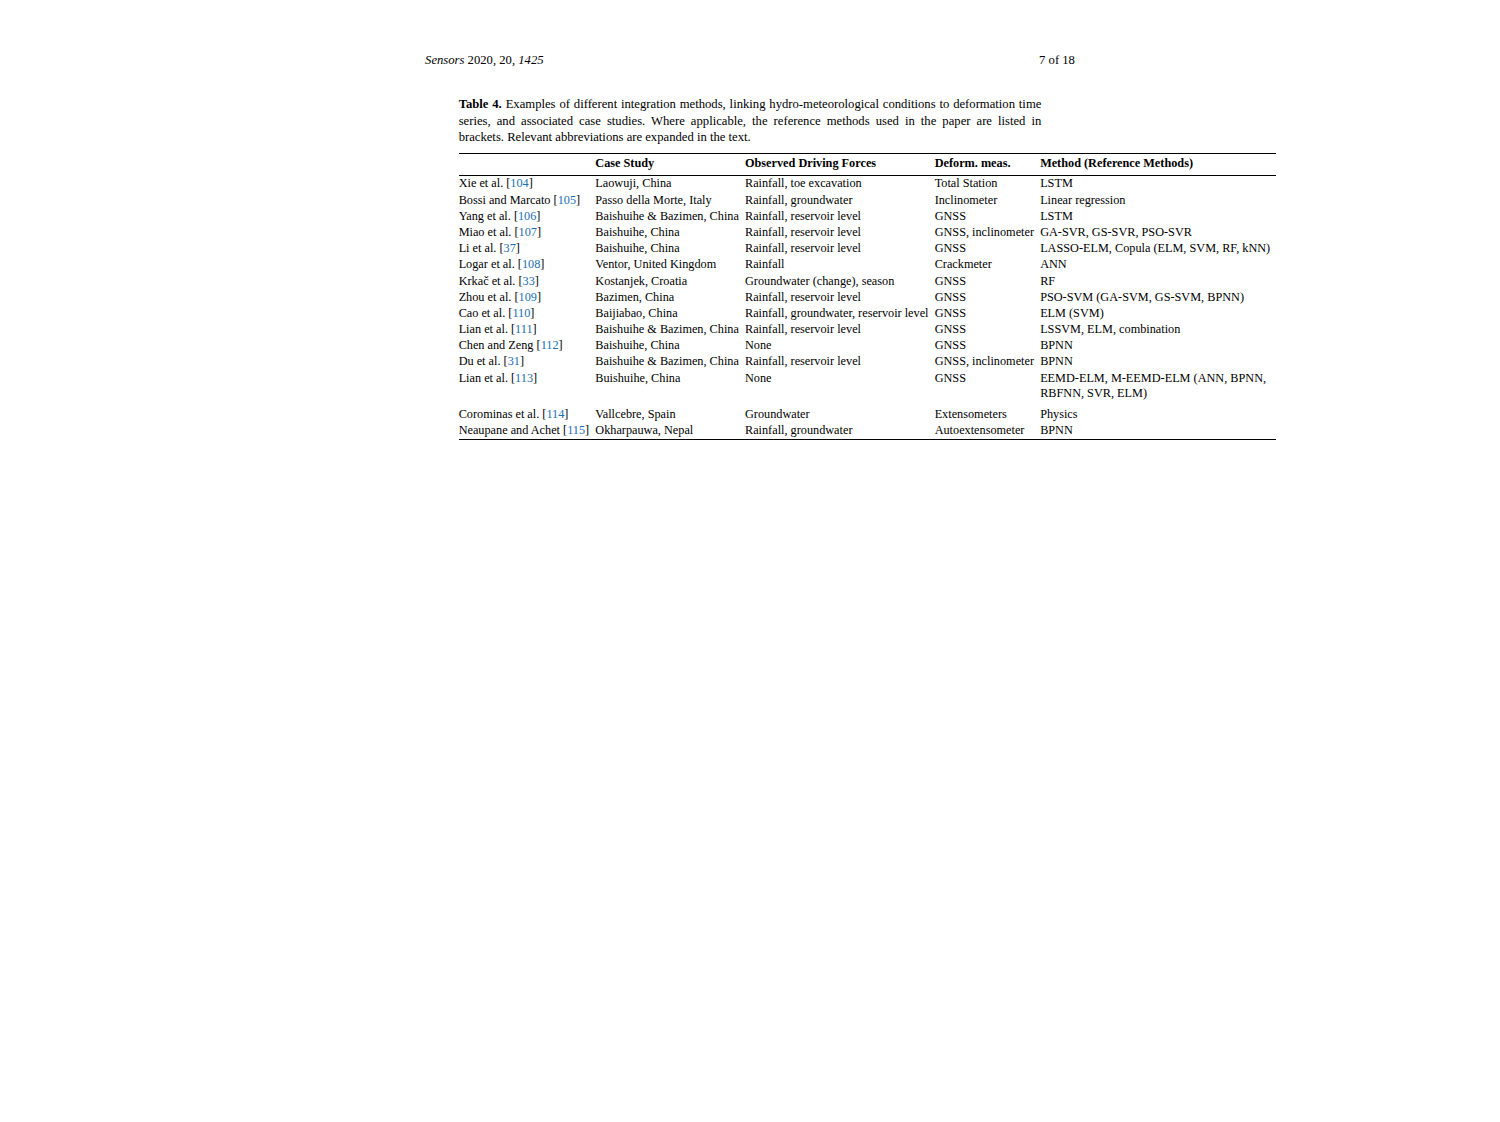Sensors 2020, 20, 1425
7 of 18
Table 4. Examples of different integration methods, linking hydro-meteorological conditions to deformation time series, and associated case studies. Where applicable, the reference methods used in the paper are listed in brackets. Relevant abbreviations are expanded in the text.
| | Case Study | Observed Driving Forces | Deform. meas. | Method (Reference Methods) |
| --- | --- | --- | --- | --- |
| Xie et al. [ 104 ] | Laowuji, China | Rainfall, toe excavation | Total Station | LSTM |
| Bossi and Marcato [ 105 ] | Passo della Morte, Italy | Rainfall, groundwater | Inclinometer | Linear regression |
| Yang et al. [ 106 ] | Baishuihe & Bazimen, China | Rainfall, reservoir level | GNSS | LSTM |
| Miao et al. [ 107 ] | Baishuihe, China | Rainfall, reservoir level | GNSS, inclinometer | GA-SVR, GS-SVR, PSO-SVR |
| Li et al. [ 37 ] | Baishuihe, China | Rainfall, reservoir level | GNSS | LASSO-ELM, Copula (ELM, SVM, RF, kNN) |
| Logar et al. [ 108 ] | Ventor, United Kingdom | Rainfall | Crackmeter | ANN |
| Krkač et al. [ 33 ] | Kostanjek, Croatia | Groundwater (change), season | GNSS | RF |
| Zhou et al. [ 109 ] | Bazimen, China | Rainfall, reservoir level | GNSS | PSO-SVM (GA-SVM, GS-SVM, BPNN) |
| Cao et al. [ 110 ] | Baijiabao, China | Rainfall, groundwater, reservoir level | GNSS | ELM (SVM) |
| Lian et al. [ 111 ] | Baishuihe & Bazimen, China | Rainfall, reservoir level | GNSS | LSSVM, ELM, combination |
| Chen and Zeng [ 112 ] | Baishuihe, China | None | GNSS | BPNN |
| Du et al. [ 31 ] | Baishuihe & Bazimen, China | Rainfall, reservoir level | GNSS, inclinometer | BPNN |
| Lian et al. [ 113 ] | Buishuihe, China | None | GNSS | EEMD-ELM, M-EEMD-ELM (ANN, BPNN, RBFNN, SVR, ELM) |
| Corominas et al. [ 114 ] | Vallcebre, Spain | Groundwater | Extensometers | Physics |
| Neaupane and Achet [ 115 ] | Okharpauwa, Nepal | Rainfall, groundwater | Autoextensometer | BPNN |